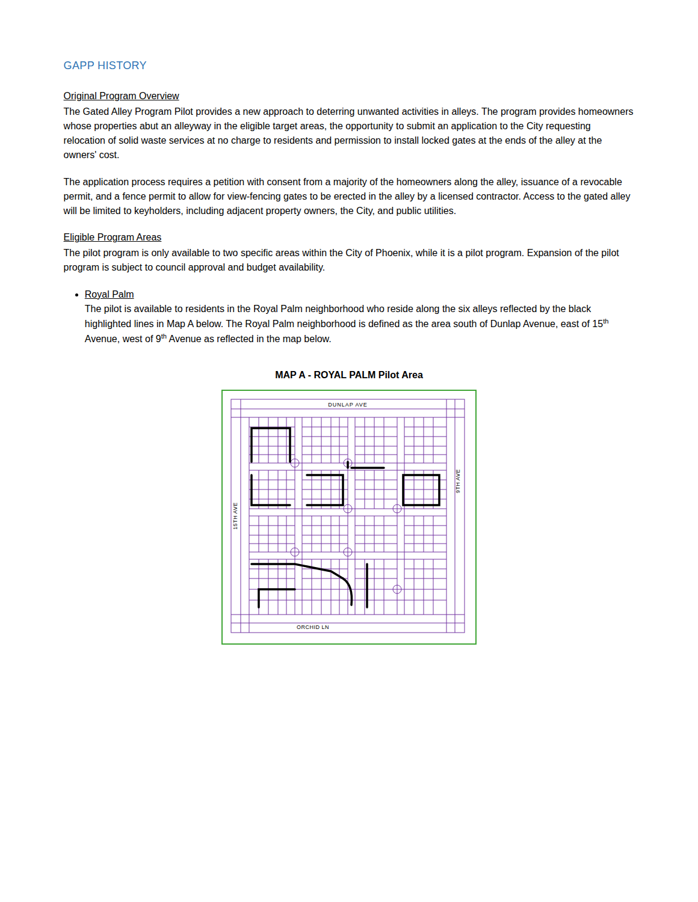GAPP HISTORY
Original Program Overview
The Gated Alley Program Pilot provides a new approach to deterring unwanted activities in alleys. The program provides homeowners whose properties abut an alleyway in the eligible target areas, the opportunity to submit an application to the City requesting relocation of solid waste services at no charge to residents and permission to install locked gates at the ends of the alley at the owners' cost.
The application process requires a petition with consent from a majority of the homeowners along the alley, issuance of a revocable permit, and a fence permit to allow for view-fencing gates to be erected in the alley by a licensed contractor. Access to the gated alley will be limited to keyholders, including adjacent property owners, the City, and public utilities.
Eligible Program Areas
The pilot program is only available to two specific areas within the City of Phoenix, while it is a pilot program. Expansion of the pilot program is subject to council approval and budget availability.
Royal Palm
The pilot is available to residents in the Royal Palm neighborhood who reside along the six alleys reflected by the black highlighted lines in Map A below. The Royal Palm neighborhood is defined as the area south of Dunlap Avenue, east of 15th Avenue, west of 9th Avenue as reflected in the map below.
MAP A - ROYAL PALM Pilot Area
DUNLAP AVE 15TH AVE 9TH AVE ORCHID LN